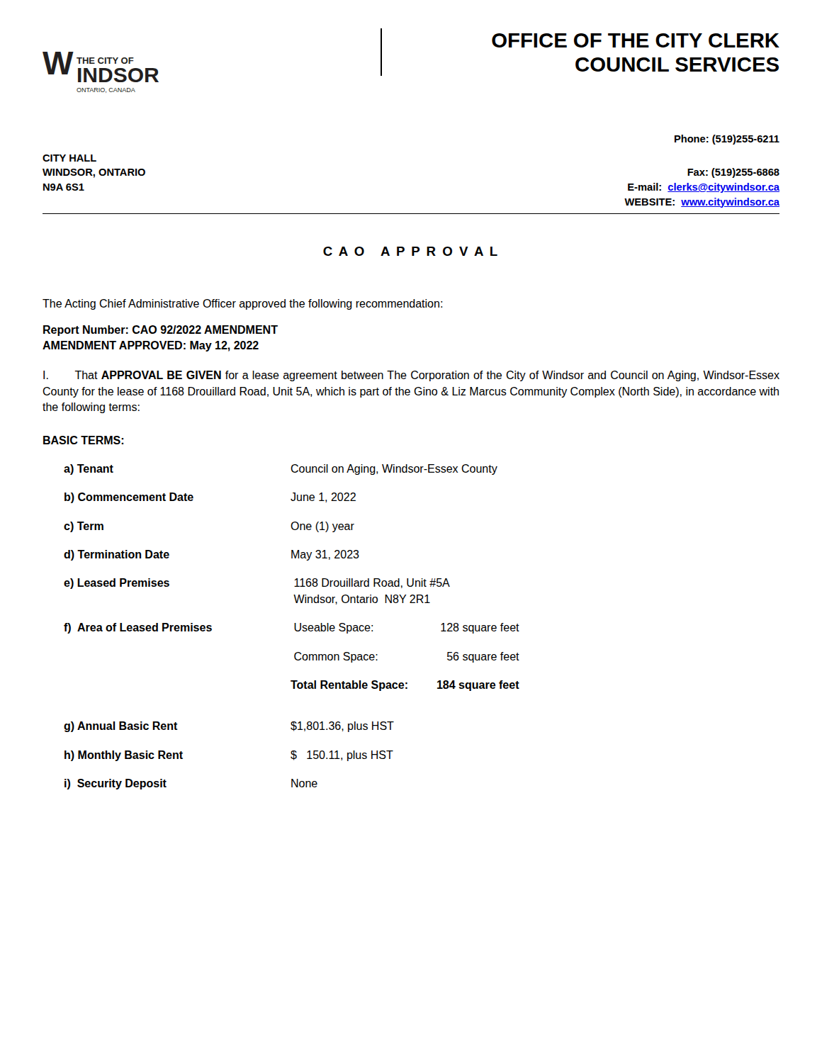OFFICE OF THE CITY CLERK
COUNCIL SERVICES
Phone: (519)255-6211
| CITY HALL WINDSOR, ONTARIO N9A 6S1 | Fax: (519)255-6868 E-mail: clerks@citywindsor.ca WEBSITE: www.citywindsor.ca |
C A O A P P R O V A L
The Acting Chief Administrative Officer approved the following recommendation:
Report Number: CAO 92/2022 AMENDMENT
AMENDMENT APPROVED: May 12, 2022
I. That APPROVAL BE GIVEN for a lease agreement between The Corporation of the City of Windsor and Council on Aging, Windsor-Essex County for the lease of 1168 Drouillard Road, Unit 5A, which is part of the Gino & Liz Marcus Community Complex (North Side), in accordance with the following terms:
BASIC TERMS:
| a) Tenant | Council on Aging, Windsor-Essex County |
| b) Commencement Date | June 1, 2022 |
| c) Term | One (1) year |
| d) Termination Date | May 31, 2023 |
| e) Leased Premises | 1168 Drouillard Road, Unit #5A Windsor, Ontario N8Y 2R1 |
| f) Area of Leased Premises | / Useable Space: / 128 square feet / / Common Space: / 56 square feet / / Total Rentable Space: / 184 square feet / |
| g) Annual Basic Rent | $1,801.36, plus HST |
| h) Monthly Basic Rent | $ 150.11, plus HST |
| i) Security Deposit | None |